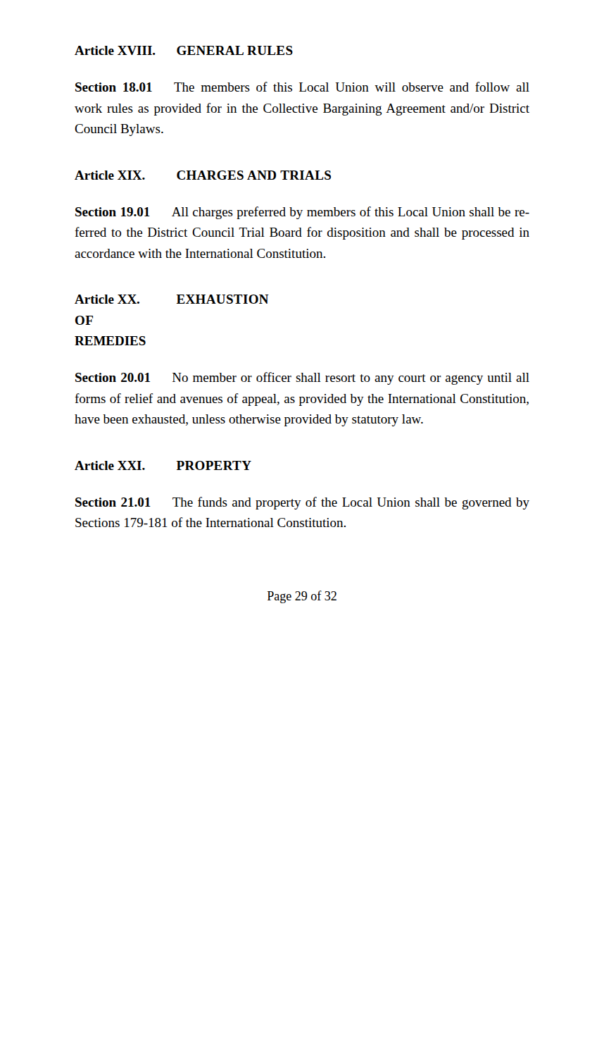Article XVIII. GENERAL RULES
Section 18.01 The members of this Local Union will observe and follow all work rules as provided for in the Collective Bargaining Agreement and/or District Council Bylaws.
Article XIX. CHARGES AND TRIALS
Section 19.01 All charges preferred by members of this Local Union shall be referred to the District Council Trial Board for disposition and shall be processed in accordance with the International Constitution.
Article XX. EXHAUSTION OF REMEDIES
Section 20.01 No member or officer shall resort to any court or agency until all forms of relief and avenues of appeal, as provided by the International Constitution, have been exhausted, unless otherwise provided by statutory law.
Article XXI. PROPERTY
Section 21.01 The funds and property of the Local Union shall be governed by Sections 179-181 of the International Constitution.
Page 29 of 32